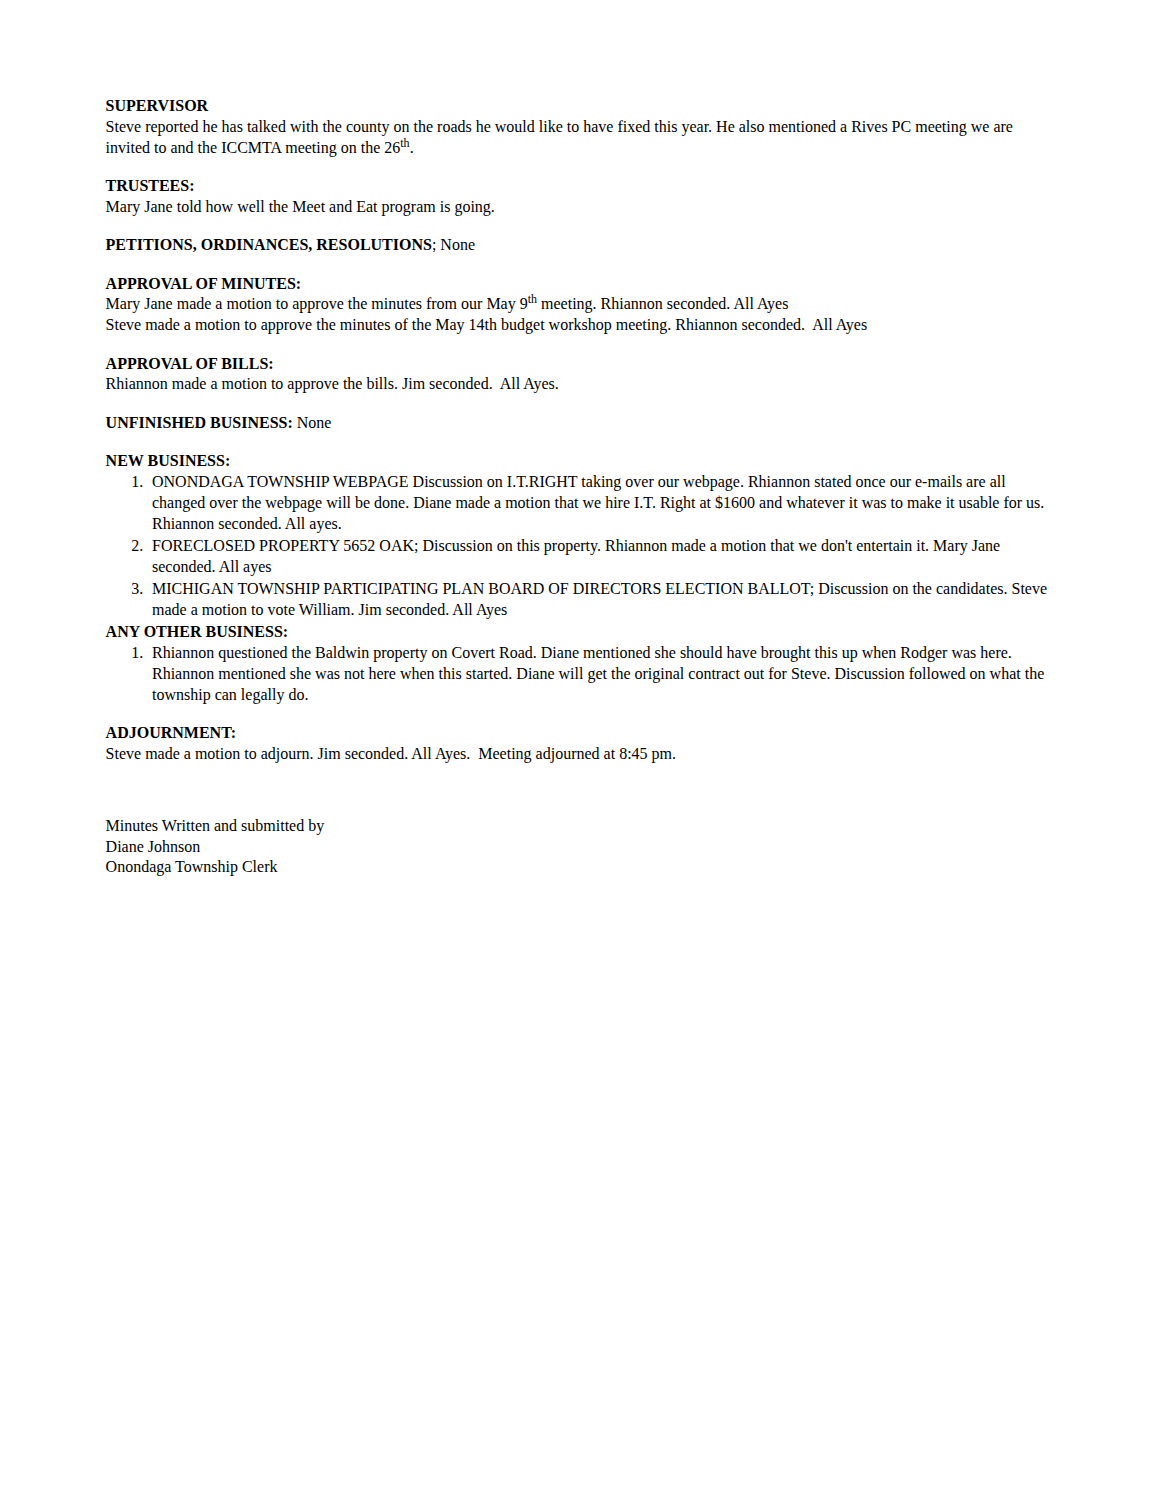SUPERVISOR
Steve reported he has talked with the county on the roads he would like to have fixed this year. He also mentioned a Rives PC meeting we are invited to and the ICCMTA meeting on the 26th.
TRUSTEES:
Mary Jane told how well the Meet and Eat program is going.
PETITIONS, ORDINANCES, RESOLUTIONS; None
APPROVAL OF MINUTES:
Mary Jane made a motion to approve the minutes from our May 9th meeting. Rhiannon seconded. All Ayes
Steve made a motion to approve the minutes of the May 14th budget workshop meeting. Rhiannon seconded. All Ayes
APPROVAL OF BILLS:
Rhiannon made a motion to approve the bills. Jim seconded. All Ayes.
UNFINISHED BUSINESS: None
NEW BUSINESS:
ONONDAGA TOWNSHIP WEBPAGE Discussion on I.T.RIGHT taking over our webpage. Rhiannon stated once our e-mails are all changed over the webpage will be done. Diane made a motion that we hire I.T. Right at $1600 and whatever it was to make it usable for us. Rhiannon seconded. All ayes.
FORECLOSED PROPERTY 5652 OAK; Discussion on this property. Rhiannon made a motion that we don't entertain it. Mary Jane seconded. All ayes
MICHIGAN TOWNSHIP PARTICIPATING PLAN BOARD OF DIRECTORS ELECTION BALLOT; Discussion on the candidates. Steve made a motion to vote William. Jim seconded. All Ayes
ANY OTHER BUSINESS:
Rhiannon questioned the Baldwin property on Covert Road. Diane mentioned she should have brought this up when Rodger was here. Rhiannon mentioned she was not here when this started. Diane will get the original contract out for Steve. Discussion followed on what the township can legally do.
ADJOURNMENT:
Steve made a motion to adjourn. Jim seconded. All Ayes. Meeting adjourned at 8:45 pm.
Minutes Written and submitted by
Diane Johnson
Onondaga Township Clerk